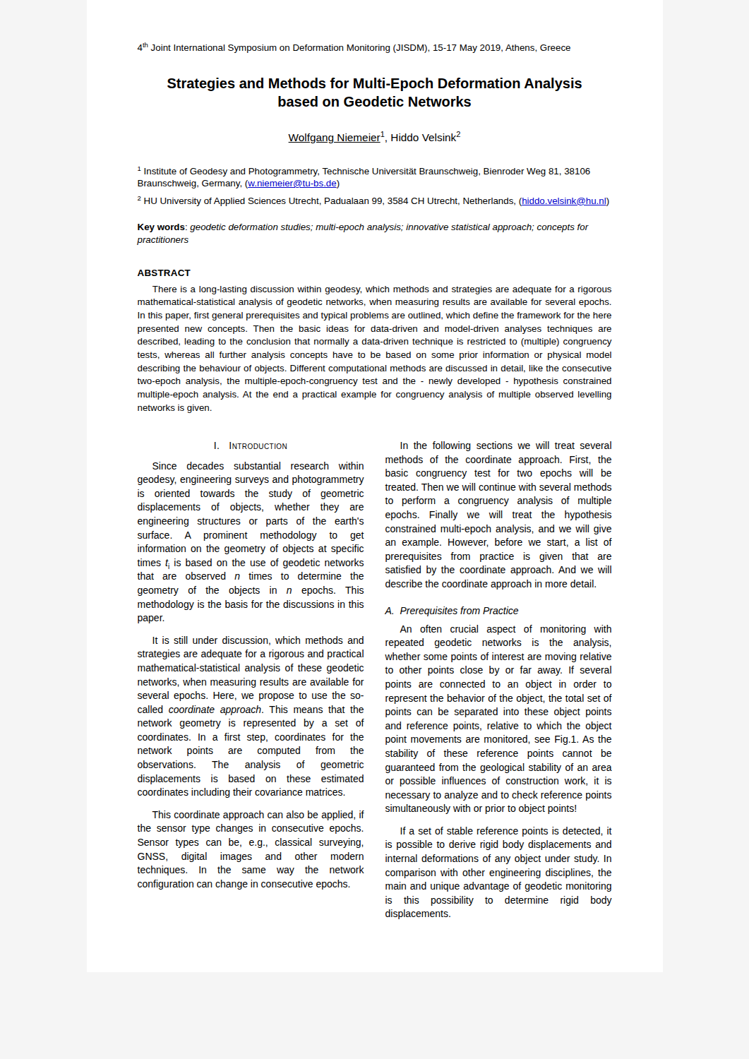4th Joint International Symposium on Deformation Monitoring (JISDM), 15-17 May 2019, Athens, Greece
Strategies and Methods for Multi-Epoch Deformation Analysis
based on Geodetic Networks
Wolfgang Niemeier1, Hiddo Velsink2
1 Institute of Geodesy and Photogrammetry, Technische Universität Braunschweig, Bienroder Weg 81, 38106 Braunschweig, Germany, (w.niemeier@tu-bs.de)
2 HU University of Applied Sciences Utrecht, Padualaan 99, 3584 CH Utrecht, Netherlands, (hiddo.velsink@hu.nl)
Key words: geodetic deformation studies; multi-epoch analysis; innovative statistical approach; concepts for practitioners
ABSTRACT
There is a long-lasting discussion within geodesy, which methods and strategies are adequate for a rigorous mathematical-statistical analysis of geodetic networks, when measuring results are available for several epochs. In this paper, first general prerequisites and typical problems are outlined, which define the framework for the here presented new concepts. Then the basic ideas for data-driven and model-driven analyses techniques are described, leading to the conclusion that normally a data-driven technique is restricted to (multiple) congruency tests, whereas all further analysis concepts have to be based on some prior information or physical model describing the behaviour of objects. Different computational methods are discussed in detail, like the consecutive two-epoch analysis, the multiple-epoch-congruency test and the - newly developed - hypothesis constrained multiple-epoch analysis. At the end a practical example for congruency analysis of multiple observed levelling networks is given.
I. Introduction
Since decades substantial research within geodesy, engineering surveys and photogrammetry is oriented towards the study of geometric displacements of objects, whether they are engineering structures or parts of the earth's surface. A prominent methodology to get information on the geometry of objects at specific times ti is based on the use of geodetic networks that are observed n times to determine the geometry of the objects in n epochs. This methodology is the basis for the discussions in this paper.
It is still under discussion, which methods and strategies are adequate for a rigorous and practical mathematical-statistical analysis of these geodetic networks, when measuring results are available for several epochs. Here, we propose to use the so-called coordinate approach. This means that the network geometry is represented by a set of coordinates. In a first step, coordinates for the network points are computed from the observations. The analysis of geometric displacements is based on these estimated coordinates including their covariance matrices.
This coordinate approach can also be applied, if the sensor type changes in consecutive epochs. Sensor types can be, e.g., classical surveying, GNSS, digital images and other modern techniques. In the same way the network configuration can change in consecutive epochs.
In the following sections we will treat several methods of the coordinate approach. First, the basic congruency test for two epochs will be treated. Then we will continue with several methods to perform a congruency analysis of multiple epochs. Finally we will treat the hypothesis constrained multi-epoch analysis, and we will give an example. However, before we start, a list of prerequisites from practice is given that are satisfied by the coordinate approach. And we will describe the coordinate approach in more detail.
A. Prerequisites from Practice
An often crucial aspect of monitoring with repeated geodetic networks is the analysis, whether some points of interest are moving relative to other points close by or far away. If several points are connected to an object in order to represent the behavior of the object, the total set of points can be separated into these object points and reference points, relative to which the object point movements are monitored, see Fig.1. As the stability of these reference points cannot be guaranteed from the geological stability of an area or possible influences of construction work, it is necessary to analyze and to check reference points simultaneously with or prior to object points!
If a set of stable reference points is detected, it is possible to derive rigid body displacements and internal deformations of any object under study. In comparison with other engineering disciplines, the main and unique advantage of geodetic monitoring is this possibility to determine rigid body displacements.